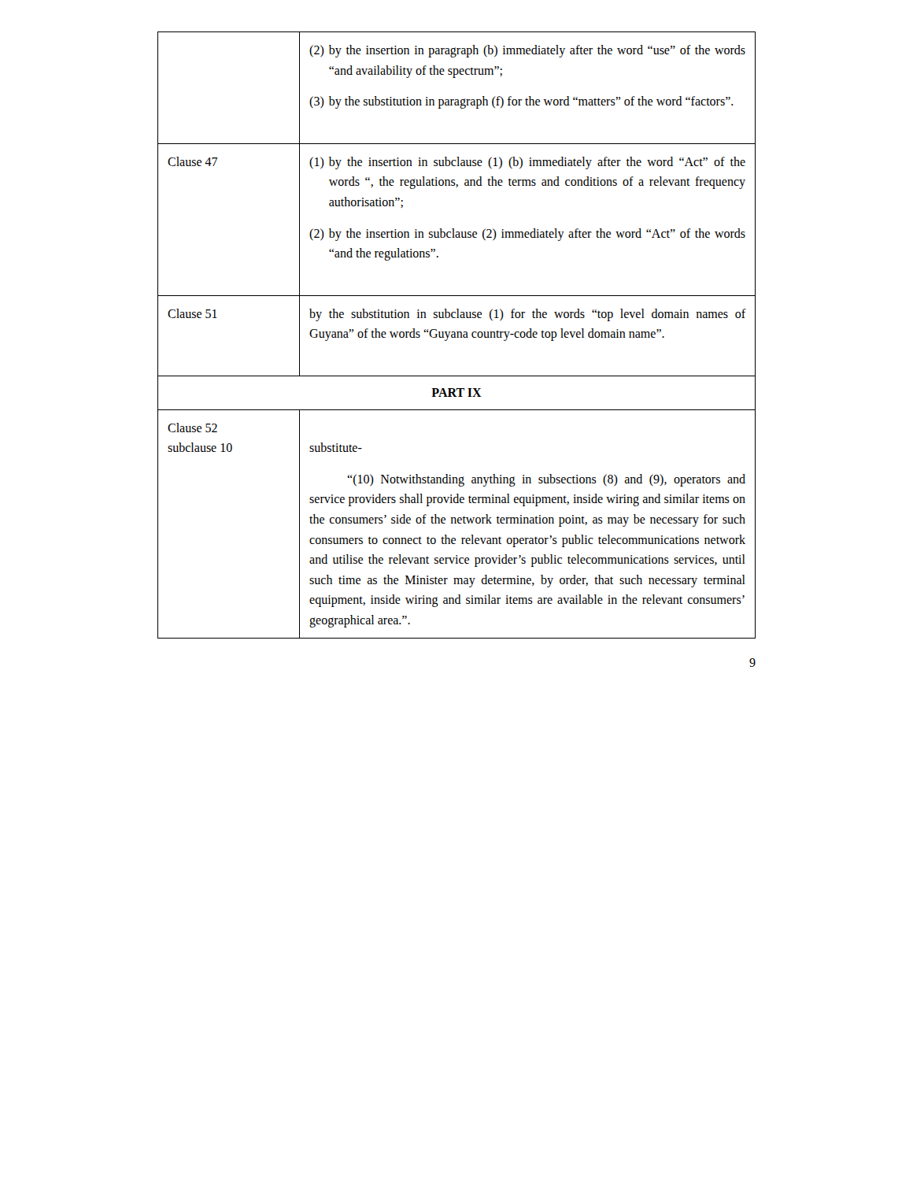| | (2) by the insertion in paragraph (b) immediately after the word “use” of the words “and availability of the spectrum”; (3) by the substitution in paragraph (f) for the word “matters” of the word “factors”. |
| Clause 47 | (1) by the insertion in subclause (1) (b) immediately after the word “Act” of the words “, the regulations, and the terms and conditions of a relevant frequency authorisation”; (2) by the insertion in subclause (2) immediately after the word “Act” of the words “and the regulations”. |
| Clause 51 | by the substitution in subclause (1) for the words “top level domain names of Guyana” of the words “Guyana country-code top level domain name”. |
| PART IX |
| Clause 52 subclause 10 | substitute- “(10) Notwithstanding anything in subsections (8) and (9), operators and service providers shall provide terminal equipment, inside wiring and similar items on the consumers’ side of the network termination point, as may be necessary for such consumers to connect to the relevant operator’s public telecommunications network and utilise the relevant service provider’s public telecommunications services, until such time as the Minister may determine, by order, that such necessary terminal equipment, inside wiring and similar items are available in the relevant consumers’ geographical area.”. |
9